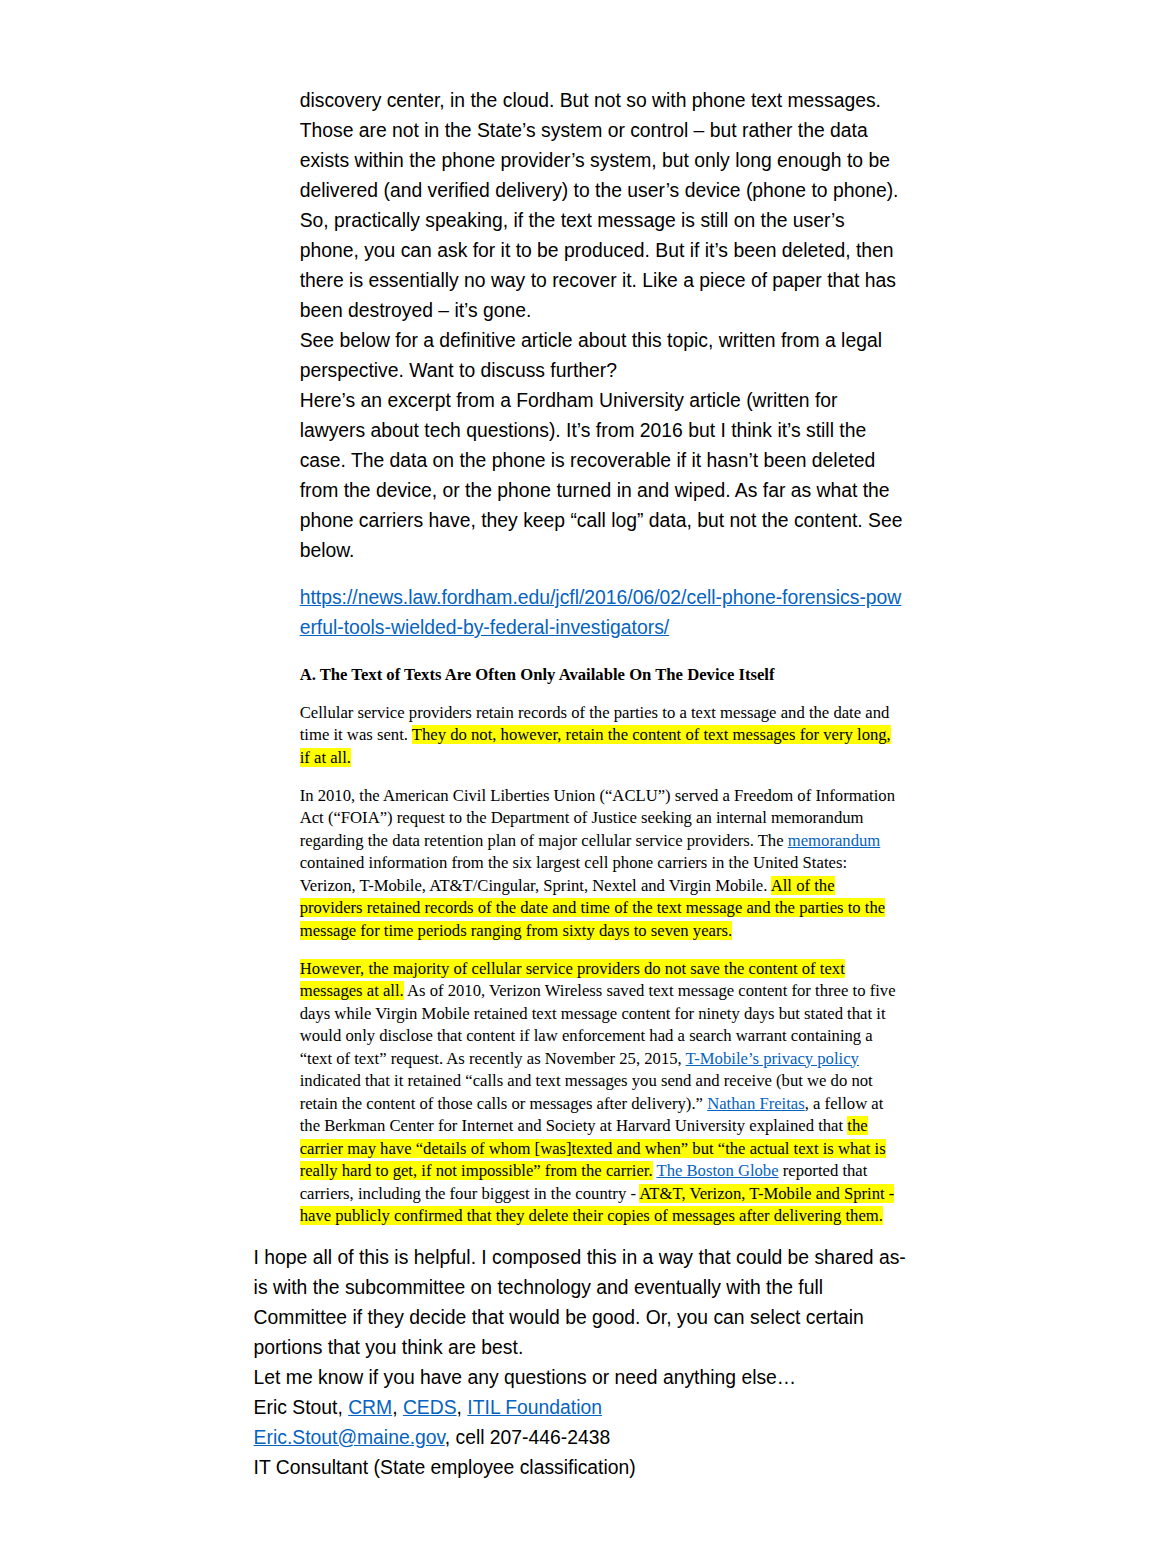discovery center, in the cloud. But not so with phone text messages. Those are not in the State’s system or control – but rather the data exists within the phone provider’s system, but only long enough to be delivered (and verified delivery) to the user’s device (phone to phone). So, practically speaking, if the text message is still on the user’s phone, you can ask for it to be produced. But if it’s been deleted, then there is essentially no way to recover it. Like a piece of paper that has been destroyed – it’s gone.
See below for a definitive article about this topic, written from a legal perspective. Want to discuss further?
Here’s an excerpt from a Fordham University article (written for lawyers about tech questions). It’s from 2016 but I think it’s still the case. The data on the phone is recoverable if it hasn’t been deleted from the device, or the phone turned in and wiped. As far as what the phone carriers have, they keep “call log” data, but not the content. See below.
https://news.law.fordham.edu/jcfl/2016/06/02/cell-phone-forensics-powerful-tools-wielded-by-federal-investigators/
A. The Text of Texts Are Often Only Available On The Device Itself
Cellular service providers retain records of the parties to a text message and the date and time it was sent. They do not, however, retain the content of text messages for very long, if at all.
In 2010, the American Civil Liberties Union (“ACLU”) served a Freedom of Information Act (“FOIA”) request to the Department of Justice seeking an internal memorandum regarding the data retention plan of major cellular service providers. The memorandum contained information from the six largest cell phone carriers in the United States: Verizon, T-Mobile, AT&T/Cingular, Sprint, Nextel and Virgin Mobile. All of the providers retained records of the date and time of the text message and the parties to the message for time periods ranging from sixty days to seven years.
However, the majority of cellular service providers do not save the content of text messages at all. As of 2010, Verizon Wireless saved text message content for three to five days while Virgin Mobile retained text message content for ninety days but stated that it would only disclose that content if law enforcement had a search warrant containing a “text of text” request. As recently as November 25, 2015, T-Mobile’s privacy policy indicated that it retained “calls and text messages you send and receive (but we do not retain the content of those calls or messages after delivery).” Nathan Freitas, a fellow at the Berkman Center for Internet and Society at Harvard University explained that the carrier may have “details of whom [was]texted and when” but “the actual text is what is really hard to get, if not impossible” from the carrier. The Boston Globe reported that carriers, including the four biggest in the country - AT&T, Verizon, T-Mobile and Sprint - have publicly confirmed that they delete their copies of messages after delivering them.
I hope all of this is helpful. I composed this in a way that could be shared as-is with the subcommittee on technology and eventually with the full Committee if they decide that would be good. Or, you can select certain portions that you think are best.
Let me know if you have any questions or need anything else…
Eric Stout, CRM, CEDS, ITIL Foundation
Eric.Stout@maine.gov, cell 207-446-2438
IT Consultant (State employee classification)